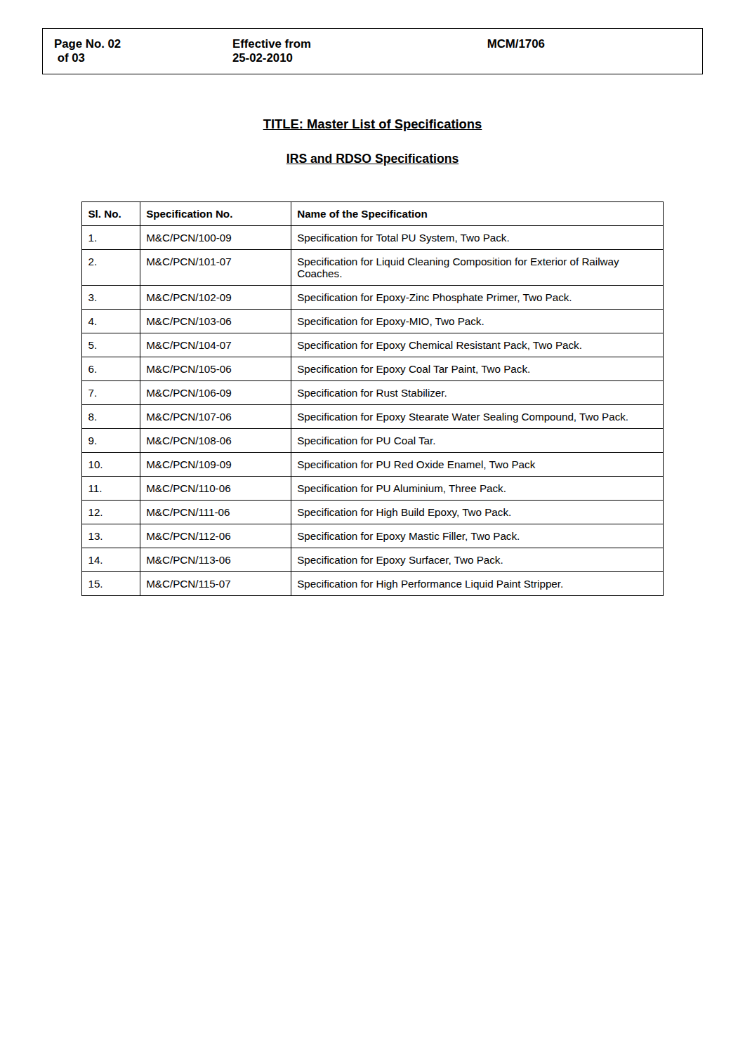Page No. 02
of 03
Effective from
25-02-2010
MCM/1706
TITLE: Master List of Specifications
IRS and RDSO Specifications
| Sl. No. | Specification No. | Name of the Specification |
| --- | --- | --- |
| 1. | M&C/PCN/100-09 | Specification for Total PU System, Two Pack. |
| 2. | M&C/PCN/101-07 | Specification for Liquid Cleaning Composition for Exterior of Railway Coaches. |
| 3. | M&C/PCN/102-09 | Specification for Epoxy-Zinc Phosphate Primer, Two Pack. |
| 4. | M&C/PCN/103-06 | Specification for Epoxy-MIO, Two Pack. |
| 5. | M&C/PCN/104-07 | Specification for Epoxy Chemical Resistant Pack, Two Pack. |
| 6. | M&C/PCN/105-06 | Specification for Epoxy Coal Tar Paint, Two Pack. |
| 7. | M&C/PCN/106-09 | Specification for Rust Stabilizer. |
| 8. | M&C/PCN/107-06 | Specification for Epoxy Stearate Water Sealing Compound, Two Pack. |
| 9. | M&C/PCN/108-06 | Specification for PU Coal Tar. |
| 10. | M&C/PCN/109-09 | Specification for PU Red Oxide Enamel, Two Pack |
| 11. | M&C/PCN/110-06 | Specification for PU Aluminium, Three Pack. |
| 12. | M&C/PCN/111-06 | Specification for High Build Epoxy, Two Pack. |
| 13. | M&C/PCN/112-06 | Specification for Epoxy Mastic Filler, Two Pack. |
| 14. | M&C/PCN/113-06 | Specification for Epoxy Surfacer, Two Pack. |
| 15. | M&C/PCN/115-07 | Specification for High Performance Liquid Paint Stripper. |